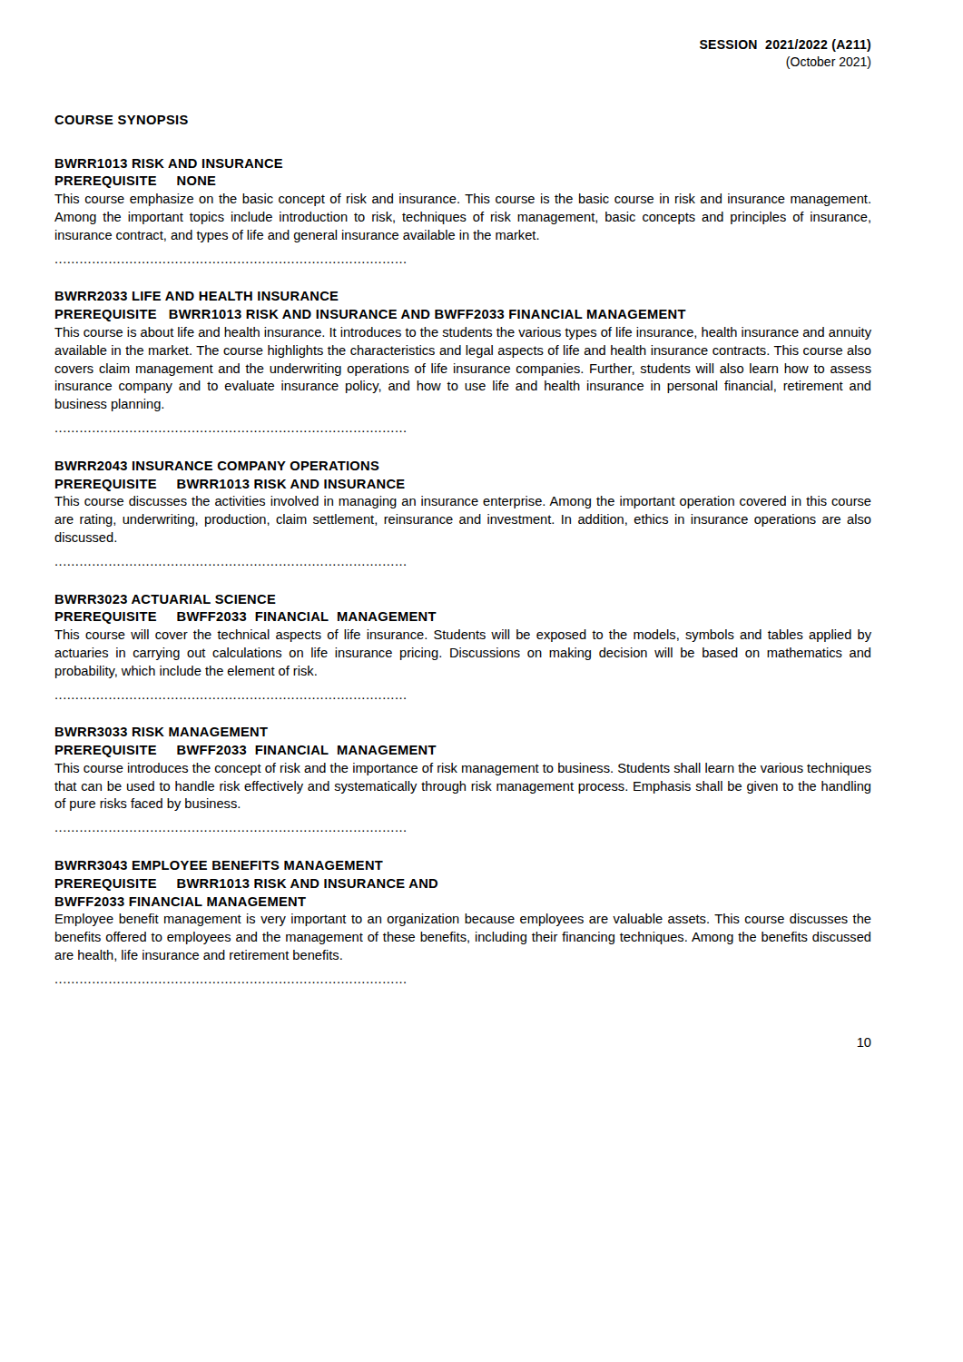SESSION 2021/2022 (A211)
(October 2021)
COURSE SYNOPSIS
BWRR1013 RISK AND INSURANCE
PREREQUISITE NONE
This course emphasize on the basic concept of risk and insurance. This course is the basic course in risk and insurance management. Among the important topics include introduction to risk, techniques of risk management, basic concepts and principles of insurance, insurance contract, and types of life and general insurance available in the market.
.....................................................................................
BWRR2033 LIFE AND HEALTH INSURANCE
PREREQUISITE BWRR1013 RISK AND INSURANCE AND BWFF2033 FINANCIAL MANAGEMENT
This course is about life and health insurance. It introduces to the students the various types of life insurance, health insurance and annuity available in the market. The course highlights the characteristics and legal aspects of life and health insurance contracts. This course also covers claim management and the underwriting operations of life insurance companies. Further, students will also learn how to assess insurance company and to evaluate insurance policy, and how to use life and health insurance in personal financial, retirement and business planning.
.....................................................................................
BWRR2043 INSURANCE COMPANY OPERATIONS
PREREQUISITE BWRR1013 RISK AND INSURANCE
This course discusses the activities involved in managing an insurance enterprise. Among the important operation covered in this course are rating, underwriting, production, claim settlement, reinsurance and investment. In addition, ethics in insurance operations are also discussed.
.....................................................................................
BWRR3023 ACTUARIAL SCIENCE
PREREQUISITE BWFF2033 FINANCIAL MANAGEMENT
This course will cover the technical aspects of life insurance. Students will be exposed to the models, symbols and tables applied by actuaries in carrying out calculations on life insurance pricing. Discussions on making decision will be based on mathematics and probability, which include the element of risk.
.....................................................................................
BWRR3033 RISK MANAGEMENT
PREREQUISITE BWFF2033 FINANCIAL MANAGEMENT
This course introduces the concept of risk and the importance of risk management to business. Students shall learn the various techniques that can be used to handle risk effectively and systematically through risk management process. Emphasis shall be given to the handling of pure risks faced by business.
.....................................................................................
BWRR3043 EMPLOYEE BENEFITS MANAGEMENT
PREREQUISITE BWRR1013 RISK AND INSURANCE AND
BWFF2033 FINANCIAL MANAGEMENT
Employee benefit management is very important to an organization because employees are valuable assets. This course discusses the benefits offered to employees and the management of these benefits, including their financing techniques. Among the benefits discussed are health, life insurance and retirement benefits.
.....................................................................................
10